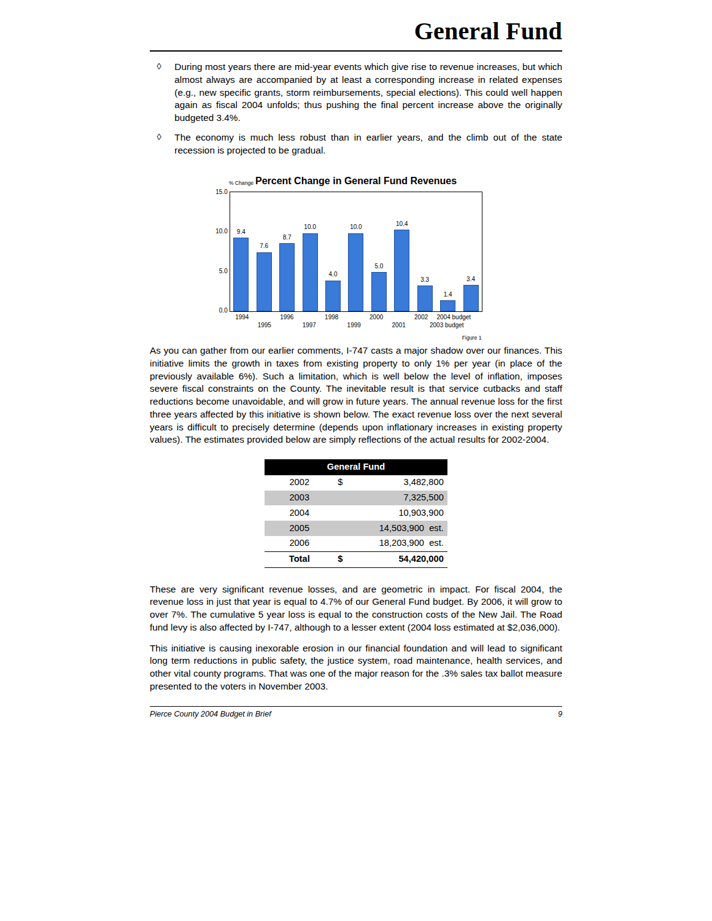General Fund
During most years there are mid-year events which give rise to revenue increases, but which almost always are accompanied by at least a corresponding increase in related expenses (e.g., new specific grants, storm reimbursements, special elections). This could well happen again as fiscal 2004 unfolds; thus pushing the final percent increase above the originally budgeted 3.4%.
The economy is much less robust than in earlier years, and the climb out of the state recession is projected to be gradual.
Percent Change in General Fund Revenues
% Change
15.0
10.0
5.0
0.0
9.4
7.6
8.7
10.0
4.0
10.0
5.0
10.4
3.3
1.4
3.4
1994 1995 1996 1997 1998 1999 2000 2001 2002 2003 budget 2004 budget
Figure 1
As you can gather from our earlier comments, I-747 casts a major shadow over our finances. This initiative limits the growth in taxes from existing property to only 1% per year (in place of the previously available 6%). Such a limitation, which is well below the level of inflation, imposes severe fiscal constraints on the County. The inevitable result is that service cutbacks and staff reductions become unavoidable, and will grow in future years. The annual revenue loss for the first three years affected by this initiative is shown below. The exact revenue loss over the next several years is difficult to precisely determine (depends upon inflationary increases in existing property values). The estimates provided below are simply reflections of the actual results for 2002-2004.
| General Fund |
| --- |
| 2002 | $ | 3,482,800 |
| 2003 | | 7,325,500 |
| 2004 | | 10,903,900 |
| 2005 | | 14,503,900 est. |
| 2006 | | 18,203,900 est. |
| Total | $ | 54,420,000 |
These are very significant revenue losses, and are geometric in impact. For fiscal 2004, the revenue loss in just that year is equal to 4.7% of our General Fund budget. By 2006, it will grow to over 7%. The cumulative 5 year loss is equal to the construction costs of the New Jail. The Road fund levy is also affected by I-747, although to a lesser extent (2004 loss estimated at $2,036,000).
This initiative is causing inexorable erosion in our financial foundation and will lead to significant long term reductions in public safety, the justice system, road maintenance, health services, and other vital county programs. That was one of the major reason for the .3% sales tax ballot measure presented to the voters in November 2003.
Pierce County 2004 Budget in Brief
9